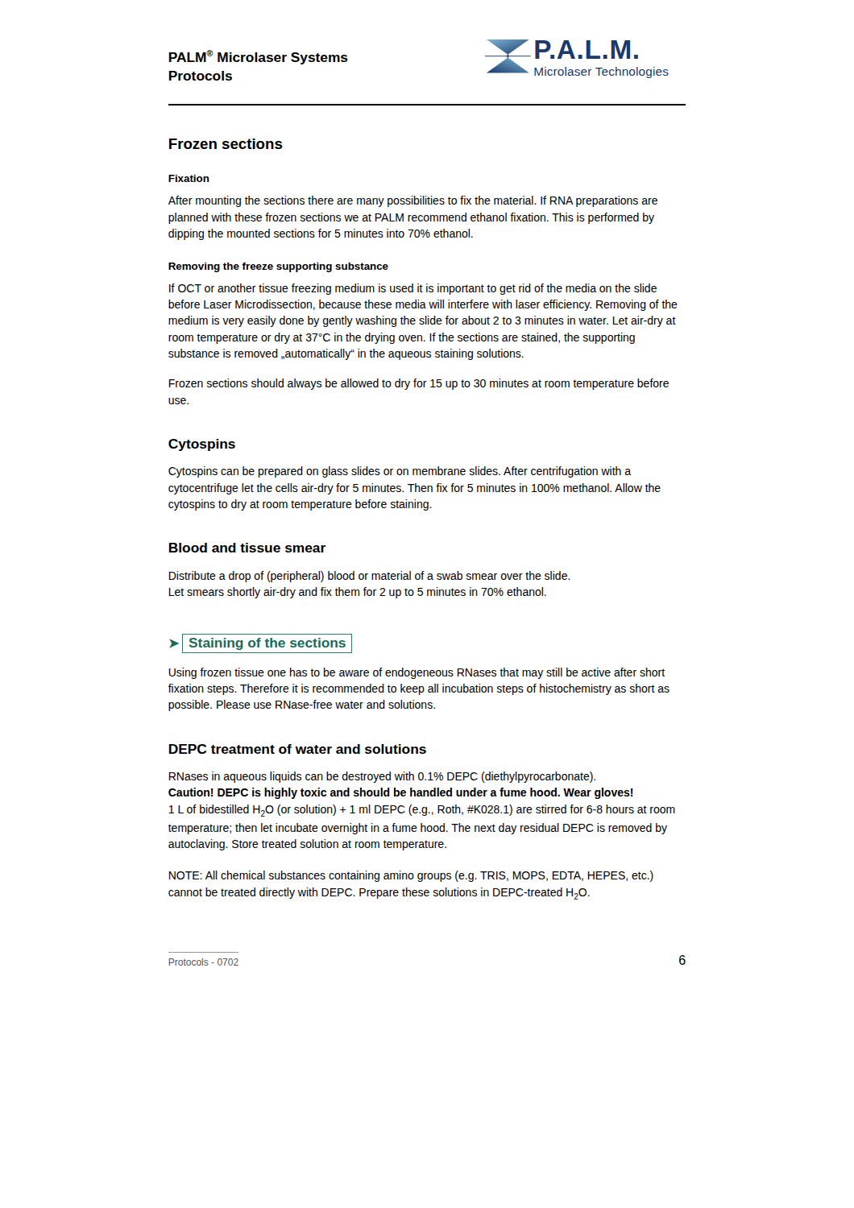PALM® Microlaser Systems
Protocols
P.A.L.M.
Microlaser Technologies
Frozen sections
Fixation
After mounting the sections there are many possibilities to fix the material. If RNA preparations are planned with these frozen sections we at PALM recommend ethanol fixation. This is performed by dipping the mounted sections for 5 minutes into 70% ethanol.
Removing the freeze supporting substance
If OCT or another tissue freezing medium is used it is important to get rid of the media on the slide before Laser Microdissection, because these media will interfere with laser efficiency. Removing of the medium is very easily done by gently washing the slide for about 2 to 3 minutes in water. Let air-dry at room temperature or dry at 37°C in the drying oven. If the sections are stained, the supporting substance is removed „automatically“ in the aqueous staining solutions.
Frozen sections should always be allowed to dry for 15 up to 30 minutes at room temperature before use.
Cytospins
Cytospins can be prepared on glass slides or on membrane slides. After centrifugation with a cytocentrifuge let the cells air-dry for 5 minutes. Then fix for 5 minutes in 100% methanol. Allow the cytospins to dry at room temperature before staining.
Blood and tissue smear
Distribute a drop of (peripheral) blood or material of a swab smear over the slide.
Let smears shortly air-dry and fix them for 2 up to 5 minutes in 70% ethanol.
➤Staining of the sections
Using frozen tissue one has to be aware of endogeneous RNases that may still be active after short fixation steps. Therefore it is recommended to keep all incubation steps of histochemistry as short as possible. Please use RNase-free water and solutions.
DEPC treatment of water and solutions
RNases in aqueous liquids can be destroyed with 0.1% DEPC (diethylpyrocarbonate).
Caution! DEPC is highly toxic and should be handled under a fume hood. Wear gloves!
1 L of bidestilled H2O (or solution) + 1 ml DEPC (e.g., Roth, #K028.1) are stirred for 6-8 hours at room temperature; then let incubate overnight in a fume hood. The next day residual DEPC is removed by autoclaving. Store treated solution at room temperature.
NOTE: All chemical substances containing amino groups (e.g. TRIS, MOPS, EDTA, HEPES, etc.) cannot be treated directly with DEPC. Prepare these solutions in DEPC-treated H2O.
Protocols - 0702
6